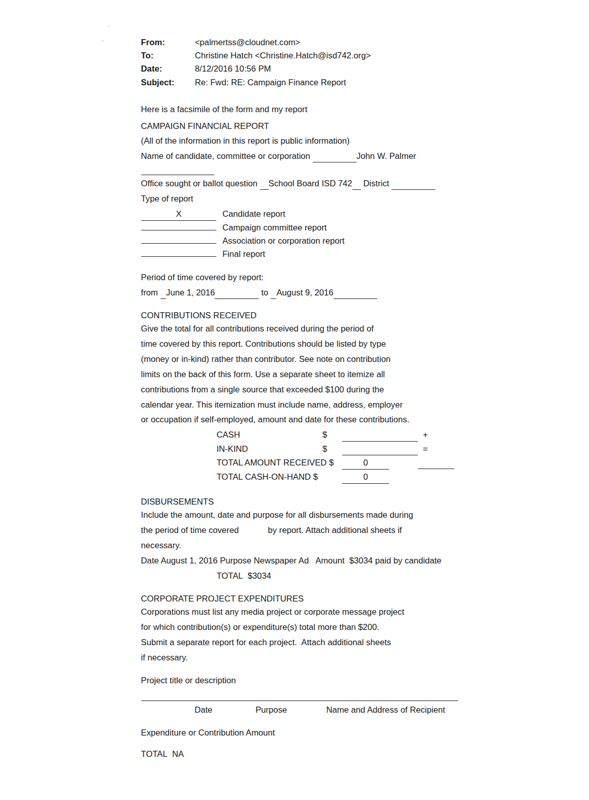.
.
| From: | <palmertss@cloudnet.com> |
| To: | Christine Hatch <Christine.Hatch@isd742.org> |
| Date: | 8/12/2016 10:56 PM |
| Subject: | Re: Fwd: RE: Campaign Finance Report |
Here is a facsimile of the form and my report
CAMPAIGN FINANCIAL REPORT
(All of the information in this report is public information)
Name of candidate, committee or corporation John W. Palmer
Office sought or ballot question School Board ISD 742 District
Type of report
XCandidate report
Campaign committee report
Association or corporation report
Final report
Period of time covered by report:
from June 1, 2016 to August 9, 2016
CONTRIBUTIONS RECEIVED
Give the total for all contributions received during the period of
time covered by this report. Contributions should be listed by type
(money or in-kind) rather than contributor. See note on contribution
limits on the back of this form. Use a separate sheet to itemize all
contributions from a single source that exceeded $100 during the
calendar year. This itemization must include name, address, employer
or occupation if self-employed, amount and date for these contributions.
| CASH | $ | | + |
| IN-KIND | $ | | = |
| TOTAL AMOUNT RECEIVED $ | 0 | |
| TOTAL CASH-ON-HAND $ | 0 | |
DISBURSEMENTS
Include the amount, date and purpose for all disbursements made during
the period of time covered by report. Attach additional sheets if
necessary.
Date August 1, 2016 Purpose Newspaper Ad Amount $3034 paid by candidate
TOTAL $3034
CORPORATE PROJECT EXPENDITURES
Corporations must list any media project or corporate message project
for which contribution(s) or expenditure(s) total more than $200.
Submit a separate report for each project. Attach additional sheets
if necessary.
Project title or description
Date Purpose Name and Address of Recipient
Expenditure or Contribution Amount
TOTAL NA